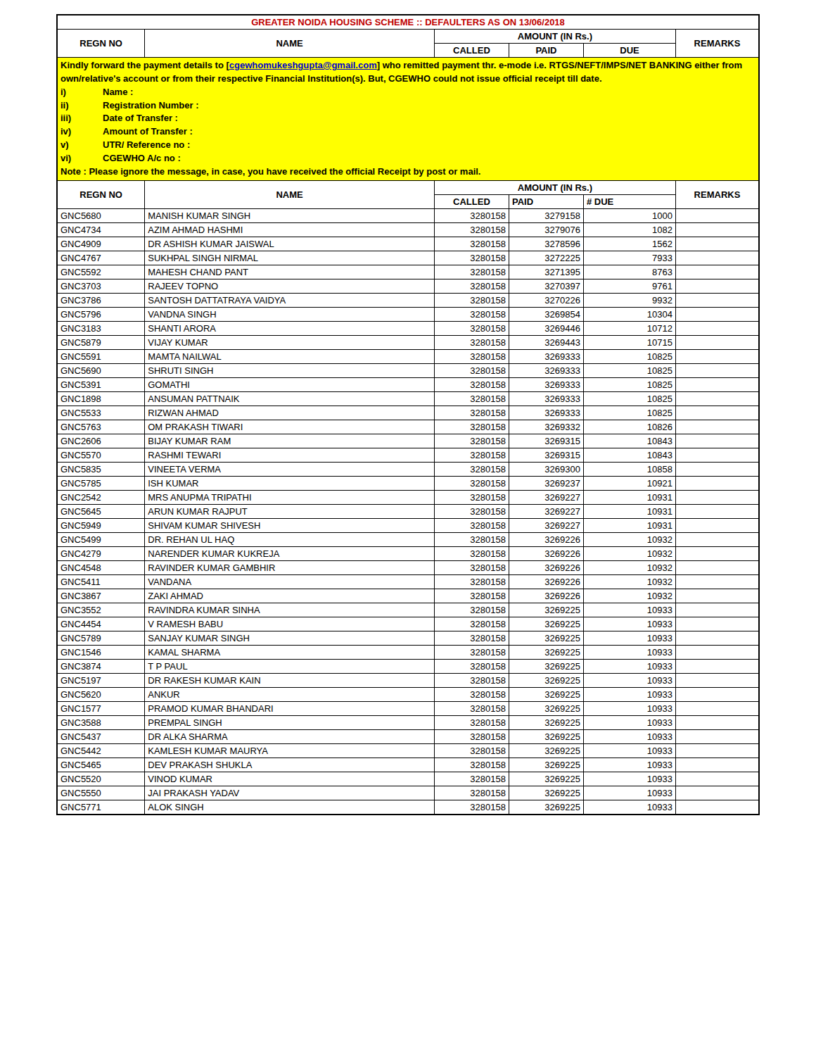| GREATER NOIDA HOUSING SCHEME :: DEFAULTERS AS ON 13/06/2018 |
| REGN NO | NAME | AMOUNT (IN Rs.) | REMARKS |
| CALLED | PAID | DUE |
| Kindly forward the payment details to [ cgewhomukeshgupta@gmail.com ] who remitted payment thr. e-mode i.e. RTGS/NEFT/IMPS/NET BANKING either from own/relative's account or from their respective Financial Institution(s). But, CGEWHO could not issue official receipt till date. i) Name : ii) Registration Number : iii) Date of Transfer : iv) Amount of Transfer : v) UTR/ Reference no : vi) CGEWHO A/c no : Note : Please ignore the message, in case, you have received the official Receipt by post or mail. |
| REGN NO | NAME | AMOUNT (IN Rs.) | REMARKS |
| CALLED | PAID | # DUE |
| GNC5680 | MANISH KUMAR SINGH | 3280158 | 3279158 | 1000 | |
| GNC4734 | AZIM AHMAD HASHMI | 3280158 | 3279076 | 1082 | |
| GNC4909 | DR ASHISH KUMAR JAISWAL | 3280158 | 3278596 | 1562 | |
| GNC4767 | SUKHPAL SINGH NIRMAL | 3280158 | 3272225 | 7933 | |
| GNC5592 | MAHESH CHAND PANT | 3280158 | 3271395 | 8763 | |
| GNC3703 | RAJEEV TOPNO | 3280158 | 3270397 | 9761 | |
| GNC3786 | SANTOSH DATTATRAYA VAIDYA | 3280158 | 3270226 | 9932 | |
| GNC5796 | VANDNA SINGH | 3280158 | 3269854 | 10304 | |
| GNC3183 | SHANTI ARORA | 3280158 | 3269446 | 10712 | |
| GNC5879 | VIJAY KUMAR | 3280158 | 3269443 | 10715 | |
| GNC5591 | MAMTA NAILWAL | 3280158 | 3269333 | 10825 | |
| GNC5690 | SHRUTI SINGH | 3280158 | 3269333 | 10825 | |
| GNC5391 | GOMATHI | 3280158 | 3269333 | 10825 | |
| GNC1898 | ANSUMAN PATTNAIK | 3280158 | 3269333 | 10825 | |
| GNC5533 | RIZWAN AHMAD | 3280158 | 3269333 | 10825 | |
| GNC5763 | OM PRAKASH TIWARI | 3280158 | 3269332 | 10826 | |
| GNC2606 | BIJAY KUMAR RAM | 3280158 | 3269315 | 10843 | |
| GNC5570 | RASHMI TEWARI | 3280158 | 3269315 | 10843 | |
| GNC5835 | VINEETA VERMA | 3280158 | 3269300 | 10858 | |
| GNC5785 | ISH KUMAR | 3280158 | 3269237 | 10921 | |
| GNC2542 | MRS ANUPMA TRIPATHI | 3280158 | 3269227 | 10931 | |
| GNC5645 | ARUN KUMAR RAJPUT | 3280158 | 3269227 | 10931 | |
| GNC5949 | SHIVAM KUMAR SHIVESH | 3280158 | 3269227 | 10931 | |
| GNC5499 | DR. REHAN UL HAQ | 3280158 | 3269226 | 10932 | |
| GNC4279 | NARENDER KUMAR KUKREJA | 3280158 | 3269226 | 10932 | |
| GNC4548 | RAVINDER KUMAR GAMBHIR | 3280158 | 3269226 | 10932 | |
| GNC5411 | VANDANA | 3280158 | 3269226 | 10932 | |
| GNC3867 | ZAKI AHMAD | 3280158 | 3269226 | 10932 | |
| GNC3552 | RAVINDRA KUMAR SINHA | 3280158 | 3269225 | 10933 | |
| GNC4454 | V RAMESH BABU | 3280158 | 3269225 | 10933 | |
| GNC5789 | SANJAY KUMAR SINGH | 3280158 | 3269225 | 10933 | |
| GNC1546 | KAMAL SHARMA | 3280158 | 3269225 | 10933 | |
| GNC3874 | T P PAUL | 3280158 | 3269225 | 10933 | |
| GNC5197 | DR RAKESH KUMAR KAIN | 3280158 | 3269225 | 10933 | |
| GNC5620 | ANKUR | 3280158 | 3269225 | 10933 | |
| GNC1577 | PRAMOD KUMAR BHANDARI | 3280158 | 3269225 | 10933 | |
| GNC3588 | PREMPAL SINGH | 3280158 | 3269225 | 10933 | |
| GNC5437 | DR ALKA SHARMA | 3280158 | 3269225 | 10933 | |
| GNC5442 | KAMLESH KUMAR MAURYA | 3280158 | 3269225 | 10933 | |
| GNC5465 | DEV PRAKASH SHUKLA | 3280158 | 3269225 | 10933 | |
| GNC5520 | VINOD KUMAR | 3280158 | 3269225 | 10933 | |
| GNC5550 | JAI PRAKASH YADAV | 3280158 | 3269225 | 10933 | |
| GNC5771 | ALOK SINGH | 3280158 | 3269225 | 10933 | |